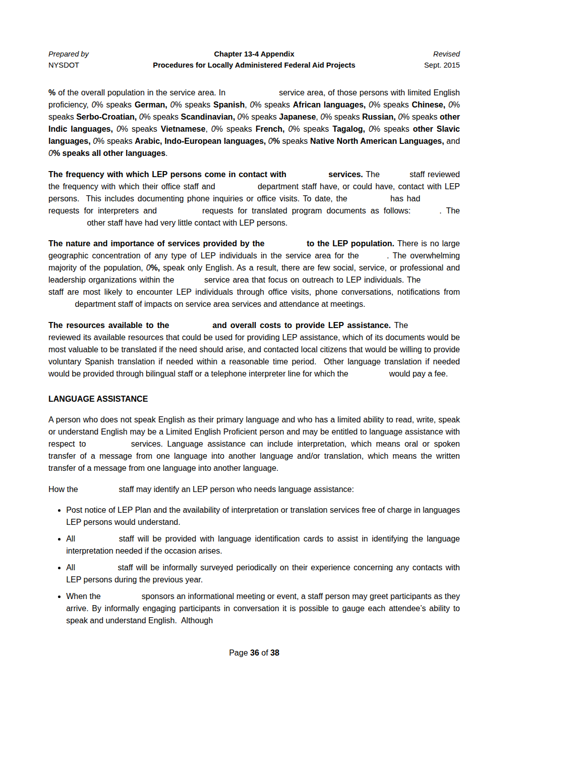Prepared by
NYSDOT
Chapter 13-4 Appendix
Procedures for Locally Administered Federal Aid Projects
Revised
Sept. 2015
% of the overall population in the service area. In service area, of those persons with limited English proficiency, 0% speaks German, 0% speaks Spanish, 0% speaks African languages, 0% speaks Chinese, 0% speaks Serbo-Croatian, 0% speaks Scandinavian, 0% speaks Japanese, 0% speaks Russian, 0% speaks other Indic languages, 0% speaks Vietnamese, 0% speaks French, 0% speaks Tagalog, 0% speaks other Slavic languages, 0% speaks Arabic, Indo-European languages, 0% speaks Native North American Languages, and 0% speaks all other languages.
The frequency with which LEP persons come in contact with services. The staff reviewed the frequency with which their office staff and department staff have, or could have, contact with LEP persons. This includes documenting phone inquiries or office visits. To date, the has had requests for interpreters and requests for translated program documents as follows: . The other staff have had very little contact with LEP persons.
The nature and importance of services provided by the to the LEP population. There is no large geographic concentration of any type of LEP individuals in the service area for the . The overwhelming majority of the population, 0%, speak only English. As a result, there are few social, service, or professional and leadership organizations within the service area that focus on outreach to LEP individuals. The staff are most likely to encounter LEP individuals through office visits, phone conversations, notifications from department staff of impacts on service area services and attendance at meetings.
The resources available to the and overall costs to provide LEP assistance. The reviewed its available resources that could be used for providing LEP assistance, which of its documents would be most valuable to be translated if the need should arise, and contacted local citizens that would be willing to provide voluntary Spanish translation if needed within a reasonable time period. Other language translation if needed would be provided through bilingual staff or a telephone interpreter line for which the would pay a fee.
LANGUAGE ASSISTANCE
A person who does not speak English as their primary language and who has a limited ability to read, write, speak or understand English may be a Limited English Proficient person and may be entitled to language assistance with respect to services. Language assistance can include interpretation, which means oral or spoken transfer of a message from one language into another language and/or translation, which means the written transfer of a message from one language into another language.
How the staff may identify an LEP person who needs language assistance:
Post notice of LEP Plan and the availability of interpretation or translation services free of charge in languages LEP persons would understand.
All staff will be provided with language identification cards to assist in identifying the language interpretation needed if the occasion arises.
All staff will be informally surveyed periodically on their experience concerning any contacts with LEP persons during the previous year.
When the sponsors an informational meeting or event, a staff person may greet participants as they arrive. By informally engaging participants in conversation it is possible to gauge each attendee’s ability to speak and understand English. Although
Page 36 of 38